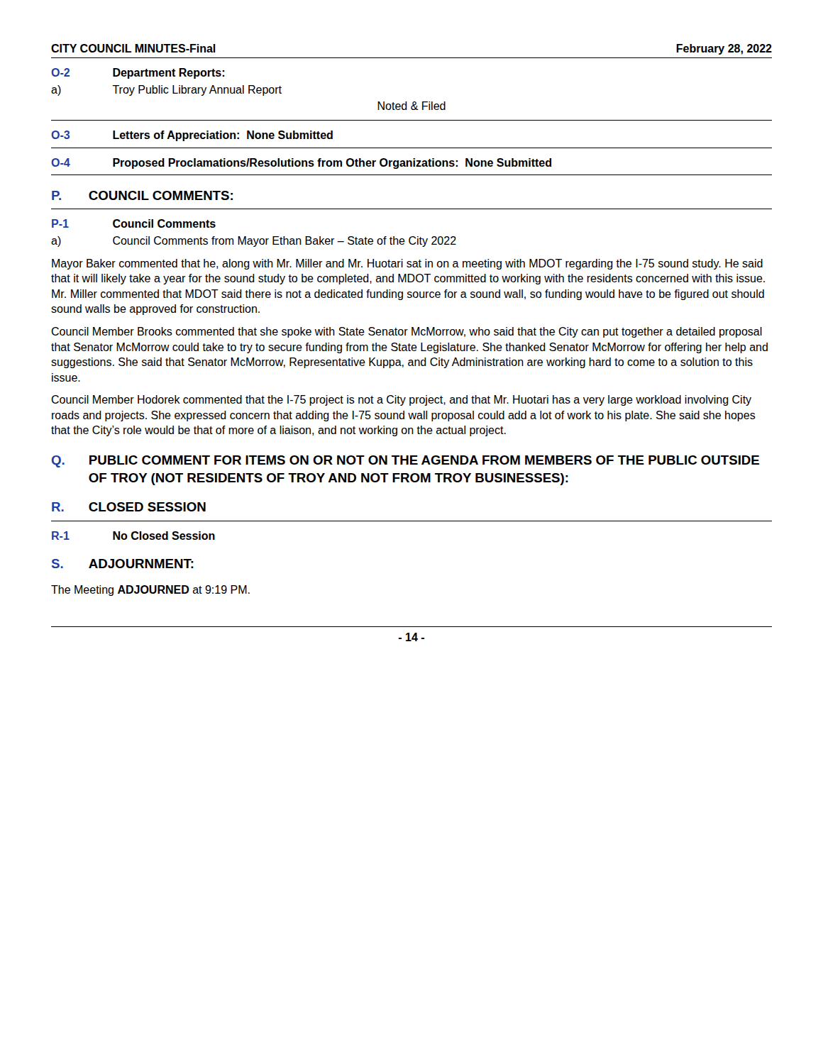CITY COUNCIL MINUTES-Final February 28, 2022
O-2 Department Reports:
a) Troy Public Library Annual Report
Noted & Filed
O-3 Letters of Appreciation: None Submitted
O-4 Proposed Proclamations/Resolutions from Other Organizations: None Submitted
P. COUNCIL COMMENTS:
P-1 Council Comments
a) Council Comments from Mayor Ethan Baker – State of the City 2022
Mayor Baker commented that he, along with Mr. Miller and Mr. Huotari sat in on a meeting with MDOT regarding the I-75 sound study. He said that it will likely take a year for the sound study to be completed, and MDOT committed to working with the residents concerned with this issue. Mr. Miller commented that MDOT said there is not a dedicated funding source for a sound wall, so funding would have to be figured out should sound walls be approved for construction.
Council Member Brooks commented that she spoke with State Senator McMorrow, who said that the City can put together a detailed proposal that Senator McMorrow could take to try to secure funding from the State Legislature. She thanked Senator McMorrow for offering her help and suggestions. She said that Senator McMorrow, Representative Kuppa, and City Administration are working hard to come to a solution to this issue.
Council Member Hodorek commented that the I-75 project is not a City project, and that Mr. Huotari has a very large workload involving City roads and projects. She expressed concern that adding the I-75 sound wall proposal could add a lot of work to his plate. She said she hopes that the City’s role would be that of more of a liaison, and not working on the actual project.
Q. PUBLIC COMMENT FOR ITEMS ON OR NOT ON THE AGENDA FROM MEMBERS OF THE PUBLIC OUTSIDE OF TROY (NOT RESIDENTS OF TROY AND NOT FROM TROY BUSINESSES):
R. CLOSED SESSION
R-1 No Closed Session
S. ADJOURNMENT:
The Meeting ADJOURNED at 9:19 PM.
- 14 -